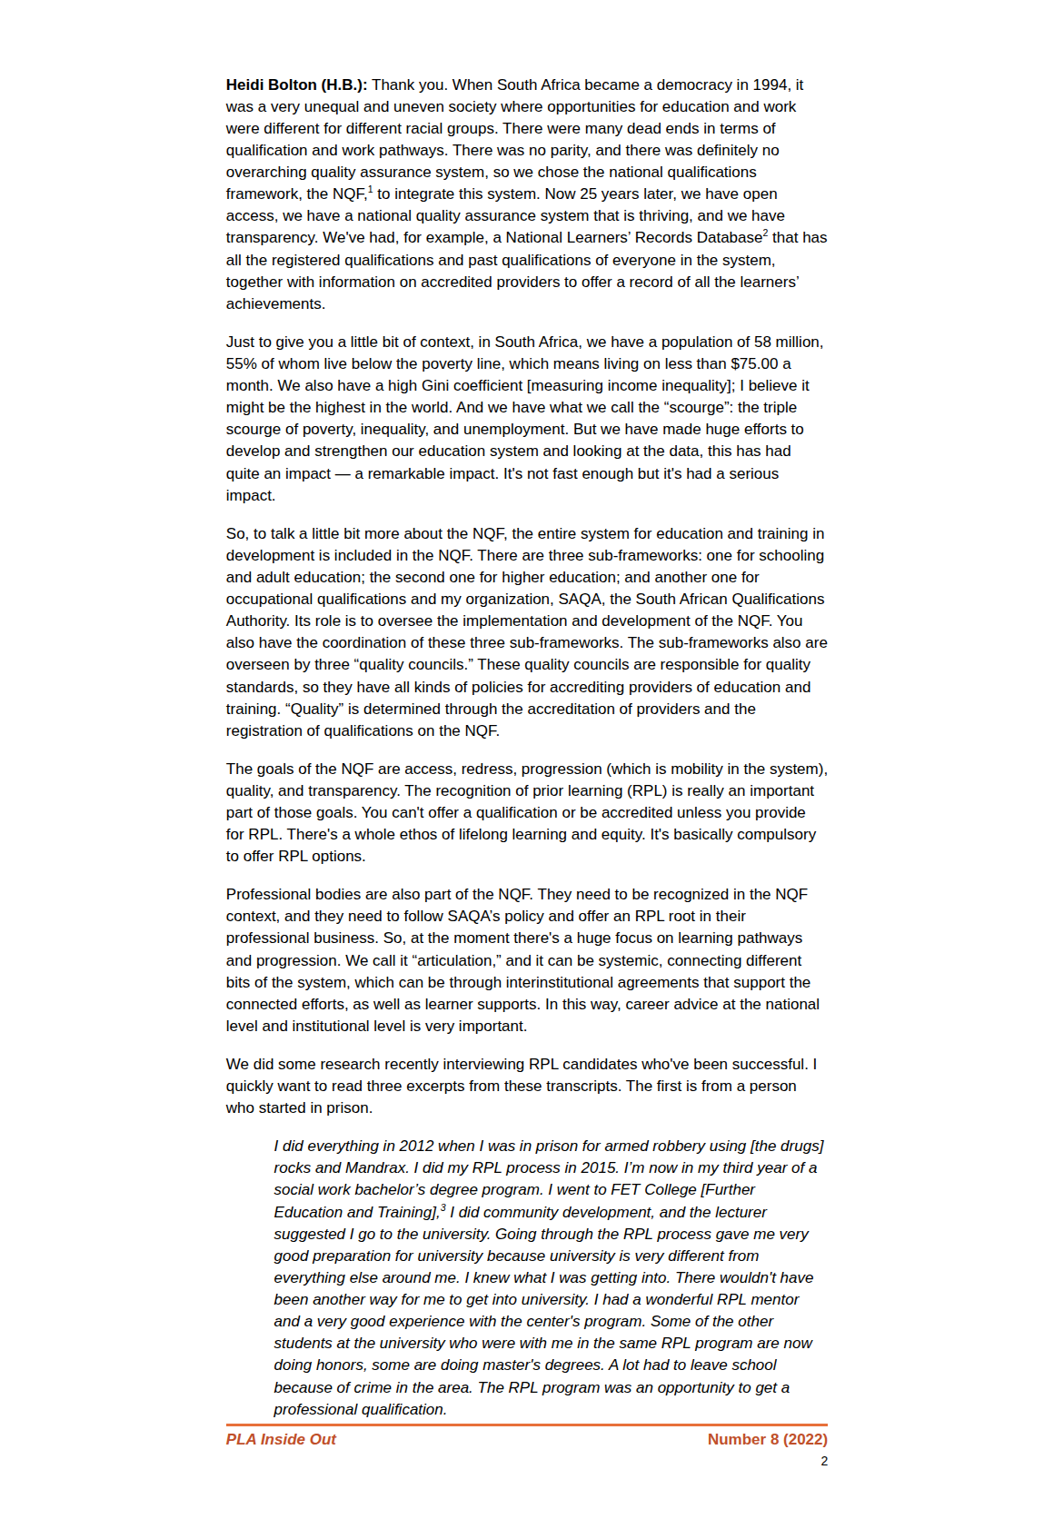Heidi Bolton (H.B.): Thank you. When South Africa became a democracy in 1994, it was a very unequal and uneven society where opportunities for education and work were different for different racial groups. There were many dead ends in terms of qualification and work pathways. There was no parity, and there was definitely no overarching quality assurance system, so we chose the national qualifications framework, the NQF,1 to integrate this system. Now 25 years later, we have open access, we have a national quality assurance system that is thriving, and we have transparency. We've had, for example, a National Learners’ Records Database2 that has all the registered qualifications and past qualifications of everyone in the system, together with information on accredited providers to offer a record of all the learners’ achievements.
Just to give you a little bit of context, in South Africa, we have a population of 58 million, 55% of whom live below the poverty line, which means living on less than $75.00 a month. We also have a high Gini coefficient [measuring income inequality]; I believe it might be the highest in the world. And we have what we call the “scourge”: the triple scourge of poverty, inequality, and unemployment. But we have made huge efforts to develop and strengthen our education system and looking at the data, this has had quite an impact — a remarkable impact. It's not fast enough but it's had a serious impact.
So, to talk a little bit more about the NQF, the entire system for education and training in development is included in the NQF. There are three sub-frameworks: one for schooling and adult education; the second one for higher education; and another one for occupational qualifications and my organization, SAQA, the South African Qualifications Authority. Its role is to oversee the implementation and development of the NQF. You also have the coordination of these three sub-frameworks. The sub-frameworks also are overseen by three “quality councils.” These quality councils are responsible for quality standards, so they have all kinds of policies for accrediting providers of education and training. “Quality” is determined through the accreditation of providers and the registration of qualifications on the NQF.
The goals of the NQF are access, redress, progression (which is mobility in the system), quality, and transparency. The recognition of prior learning (RPL) is really an important part of those goals. You can't offer a qualification or be accredited unless you provide for RPL. There's a whole ethos of lifelong learning and equity. It's basically compulsory to offer RPL options.
Professional bodies are also part of the NQF. They need to be recognized in the NQF context, and they need to follow SAQA’s policy and offer an RPL root in their professional business. So, at the moment there's a huge focus on learning pathways and progression. We call it “articulation,” and it can be systemic, connecting different bits of the system, which can be through interinstitutional agreements that support the connected efforts, as well as learner supports. In this way, career advice at the national level and institutional level is very important.
We did some research recently interviewing RPL candidates who've been successful. I quickly want to read three excerpts from these transcripts. The first is from a person who started in prison.
I did everything in 2012 when I was in prison for armed robbery using [the drugs] rocks and Mandrax. I did my RPL process in 2015. I’m now in my third year of a social work bachelor’s degree program. I went to FET College [Further Education and Training],3 I did community development, and the lecturer suggested I go to the university. Going through the RPL process gave me very good preparation for university because university is very different from everything else around me. I knew what I was getting into. There wouldn't have been another way for me to get into university. I had a wonderful RPL mentor and a very good experience with the center's program. Some of the other students at the university who were with me in the same RPL program are now doing honors, some are doing master's degrees. A lot had to leave school because of crime in the area. The RPL program was an opportunity to get a professional qualification.
PLA Inside Out Number 8 (2022)
2